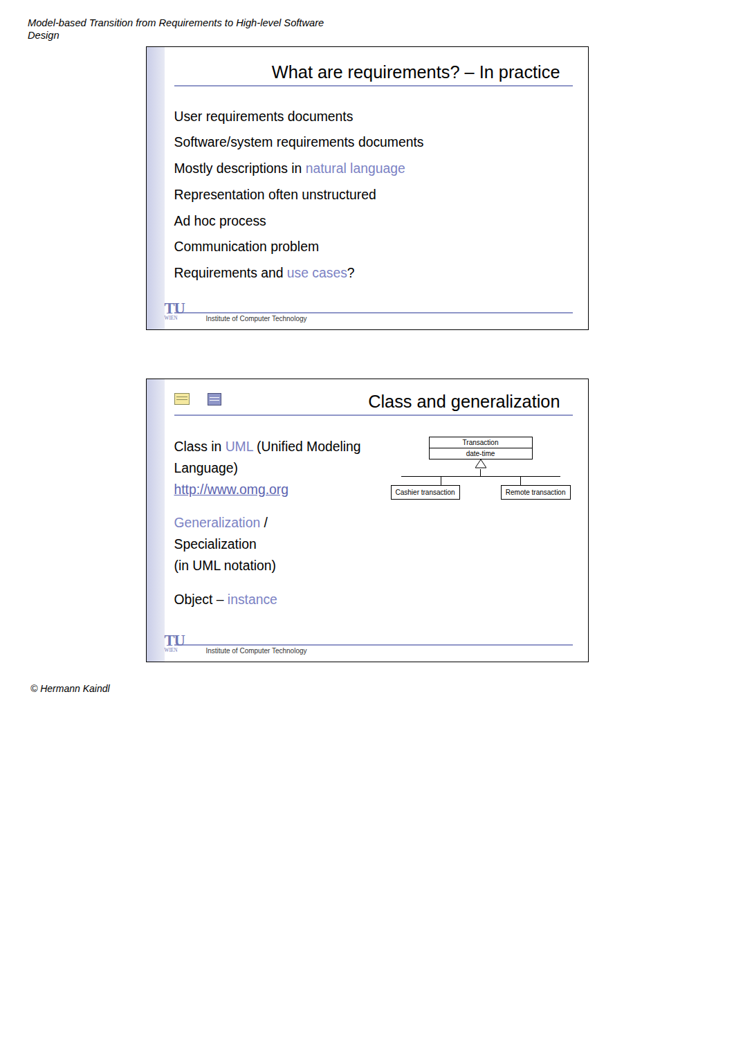Model-based Transition from Requirements to High-level Software
Design
What are requirements? – In practice
User requirements documents
Software/system requirements documents
Mostly descriptions in natural language
Representation often unstructured
Ad hoc process
Communication problem
Requirements and use cases?
TUWIEN
Institute of Computer Technology
Class and generalization
Class in UML (Unified Modeling Language)
http://www.omg.org
Generalization /
Specialization
(in UML notation)
Object – instance
Transaction
date-time
Cashier transaction
Remote transaction
TUWIEN
Institute of Computer Technology
© Hermann Kaindl